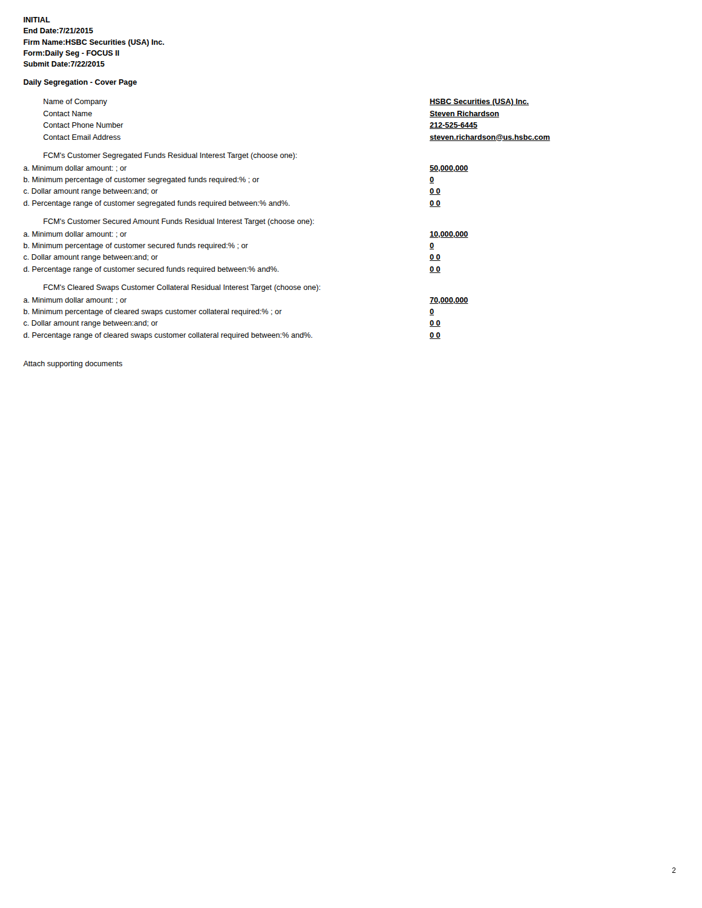INITIAL
End Date:7/21/2015
Firm Name:HSBC Securities (USA) Inc.
Form:Daily Seg - FOCUS II
Submit Date:7/22/2015
Daily Segregation - Cover Page
| Name of Company | HSBC Securities (USA) Inc. |
| Contact Name | Steven Richardson |
| Contact Phone Number | 212-525-6445 |
| Contact Email Address | steven.richardson@us.hsbc.com |
| FCM's Customer Segregated Funds Residual Interest Target (choose one): |
| a. Minimum dollar amount: ; or | 50,000,000 |
| b. Minimum percentage of customer segregated funds required:% ; or | 0 |
| c. Dollar amount range between:and; or | 0 0 |
| d. Percentage range of customer segregated funds required between:% and%. | 0 0 |
| FCM's Customer Secured Amount Funds Residual Interest Target (choose one): |
| a. Minimum dollar amount: ; or | 10,000,000 |
| b. Minimum percentage of customer secured funds required:% ; or | 0 |
| c. Dollar amount range between:and; or | 0 0 |
| d. Percentage range of customer secured funds required between:% and%. | 0 0 |
| FCM's Cleared Swaps Customer Collateral Residual Interest Target (choose one): |
| a. Minimum dollar amount: ; or | 70,000,000 |
| b. Minimum percentage of cleared swaps customer collateral required:% ; or | 0 |
| c. Dollar amount range between:and; or | 0 0 |
| d. Percentage range of cleared swaps customer collateral required between:% and%. | 0 0 |
Attach supporting documents
2